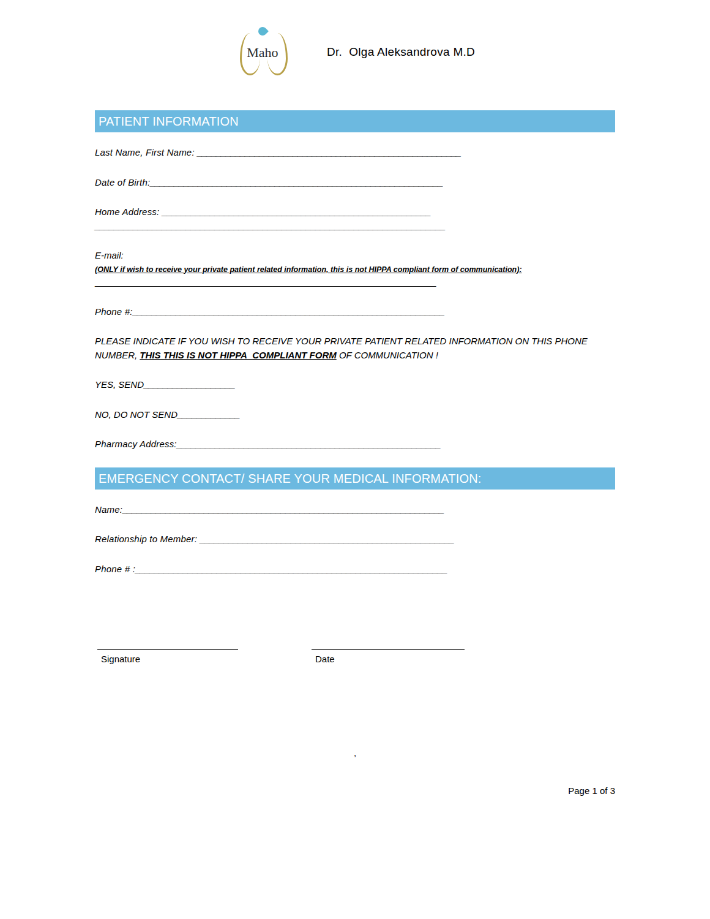Maho
Dr. Olga Aleksandrova M.D
PATIENT INFORMATION
Last Name, First Name: _______________________________________________________
Date of Birth:_____________________________________________________________
Home Address: ________________________________________________________
_________________________________________________________________________
E-mail: (ONLY if wish to receive your private patient related information, this is not HIPPA compliant form of communication): _______________________________________________________________________
Phone #:_________________________________________________________________
PLEASE INDICATE IF YOU WISH TO RECEIVE YOUR PRIVATE PATIENT RELATED INFORMATION ON THIS PHONE NUMBER, THIS THIS IS NOT HIPPA COMPLIANT FORM OF COMMUNICATION !
YES, SEND___________________
NO, DO NOT SEND_____________
Pharmacy Address:_______________________________________________________
EMERGENCY CONTACT/ SHARE YOUR MEDICAL INFORMATION:
Name:___________________________________________________________________
Relationship to Member: _____________________________________________________
Phone # :_________________________________________________________________
Signature
Date
,
Page 1 of 3